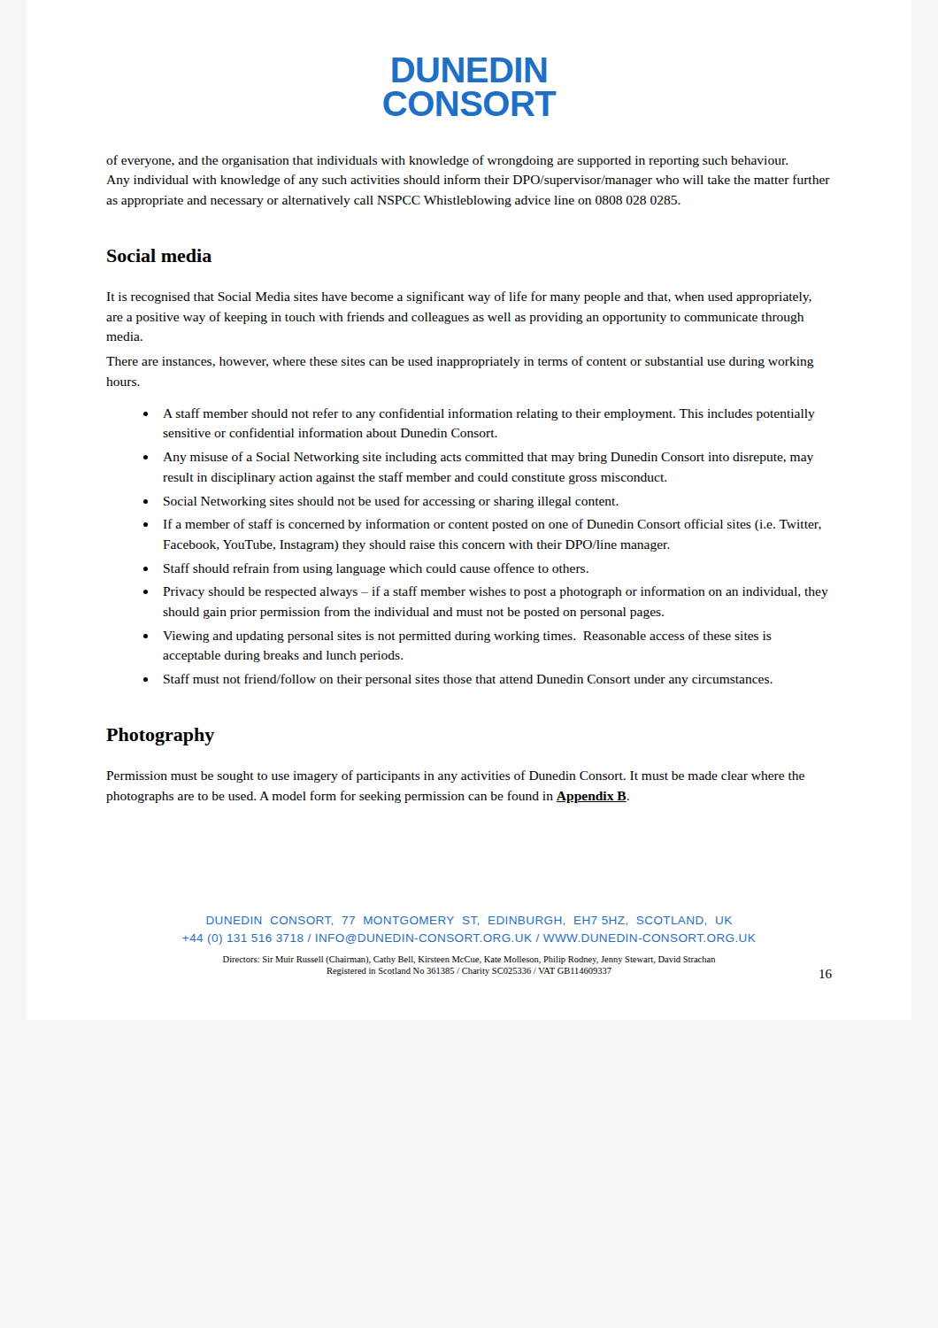DUNEDIN CONSORT
of everyone, and the organisation that individuals with knowledge of wrongdoing are supported in reporting such behaviour.
Any individual with knowledge of any such activities should inform their DPO/supervisor/manager who will take the matter further as appropriate and necessary or alternatively call NSPCC Whistleblowing advice line on 0808 028 0285.
Social media
It is recognised that Social Media sites have become a significant way of life for many people and that, when used appropriately, are a positive way of keeping in touch with friends and colleagues as well as providing an opportunity to communicate through media.
There are instances, however, where these sites can be used inappropriately in terms of content or substantial use during working hours.
A staff member should not refer to any confidential information relating to their employment. This includes potentially sensitive or confidential information about Dunedin Consort.
Any misuse of a Social Networking site including acts committed that may bring Dunedin Consort into disrepute, may result in disciplinary action against the staff member and could constitute gross misconduct.
Social Networking sites should not be used for accessing or sharing illegal content.
If a member of staff is concerned by information or content posted on one of Dunedin Consort official sites (i.e. Twitter, Facebook, YouTube, Instagram) they should raise this concern with their DPO/line manager.
Staff should refrain from using language which could cause offence to others.
Privacy should be respected always – if a staff member wishes to post a photograph or information on an individual, they should gain prior permission from the individual and must not be posted on personal pages.
Viewing and updating personal sites is not permitted during working times. Reasonable access of these sites is acceptable during breaks and lunch periods.
Staff must not friend/follow on their personal sites those that attend Dunedin Consort under any circumstances.
Photography
Permission must be sought to use imagery of participants in any activities of Dunedin Consort. It must be made clear where the photographs are to be used. A model form for seeking permission can be found in Appendix B.
DUNEDIN CONSORT, 77 MONTGOMERY ST, EDINBURGH, EH7 5HZ, SCOTLAND, UK
+44 (0) 131 516 3718 / INFO@DUNEDIN-CONSORT.ORG.UK / WWW.DUNEDIN-CONSORT.ORG.UK
Directors: Sir Muir Russell (Chairman), Cathy Bell, Kirsteen McCue, Kate Molleson, Philip Rodney, Jenny Stewart, David Strachan
Registered in Scotland No 361385 / Charity SC025336 / VAT GB114609337
16